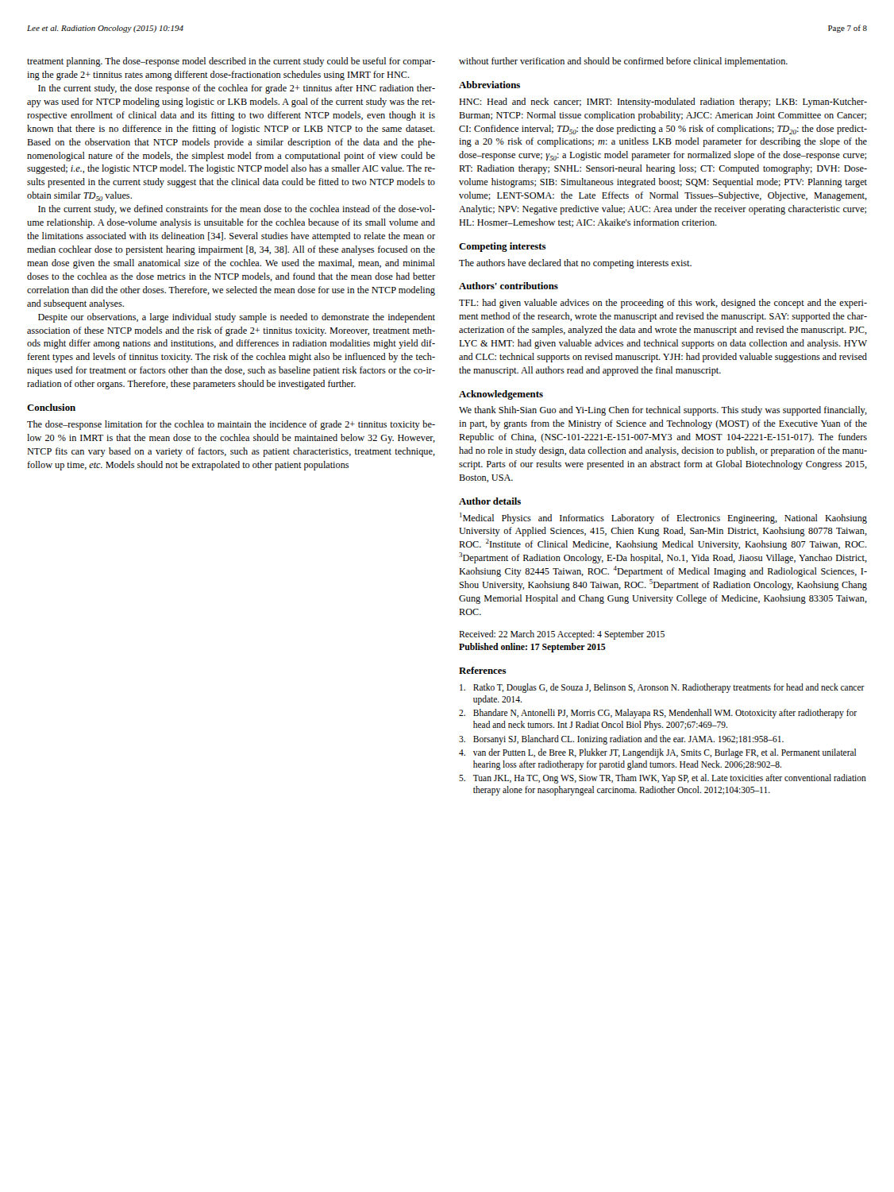Lee et al. Radiation Oncology (2015) 10:194
Page 7 of 8
treatment planning. The dose–response model described in the current study could be useful for comparing the grade 2+ tinnitus rates among different dose-fractionation schedules using IMRT for HNC.
In the current study, the dose response of the cochlea for grade 2+ tinnitus after HNC radiation therapy was used for NTCP modeling using logistic or LKB models. A goal of the current study was the retrospective enrollment of clinical data and its fitting to two different NTCP models, even though it is known that there is no difference in the fitting of logistic NTCP or LKB NTCP to the same dataset. Based on the observation that NTCP models provide a similar description of the data and the phenomenological nature of the models, the simplest model from a computational point of view could be suggested; i.e., the logistic NTCP model. The logistic NTCP model also has a smaller AIC value. The results presented in the current study suggest that the clinical data could be fitted to two NTCP models to obtain similar TD50 values.
In the current study, we defined constraints for the mean dose to the cochlea instead of the dose-volume relationship. A dose-volume analysis is unsuitable for the cochlea because of its small volume and the limitations associated with its delineation [34]. Several studies have attempted to relate the mean or median cochlear dose to persistent hearing impairment [8, 34, 38]. All of these analyses focused on the mean dose given the small anatomical size of the cochlea. We used the maximal, mean, and minimal doses to the cochlea as the dose metrics in the NTCP models, and found that the mean dose had better correlation than did the other doses. Therefore, we selected the mean dose for use in the NTCP modeling and subsequent analyses.
Despite our observations, a large individual study sample is needed to demonstrate the independent association of these NTCP models and the risk of grade 2+ tinnitus toxicity. Moreover, treatment methods might differ among nations and institutions, and differences in radiation modalities might yield different types and levels of tinnitus toxicity. The risk of the cochlea might also be influenced by the techniques used for treatment or factors other than the dose, such as baseline patient risk factors or the co-irradiation of other organs. Therefore, these parameters should be investigated further.
Conclusion
The dose–response limitation for the cochlea to maintain the incidence of grade 2+ tinnitus toxicity below 20 % in IMRT is that the mean dose to the cochlea should be maintained below 32 Gy. However, NTCP fits can vary based on a variety of factors, such as patient characteristics, treatment technique, follow up time, etc. Models should not be extrapolated to other patient populations
without further verification and should be confirmed before clinical implementation.
Abbreviations
HNC: Head and neck cancer; IMRT: Intensity-modulated radiation therapy; LKB: Lyman-Kutcher-Burman; NTCP: Normal tissue complication probability; AJCC: American Joint Committee on Cancer; CI: Confidence interval; TD50: the dose predicting a 50 % risk of complications; TD20: the dose predicting a 20 % risk of complications; m: a unitless LKB model parameter for describing the slope of the dose–response curve; γ50: a Logistic model parameter for normalized slope of the dose–response curve; RT: Radiation therapy; SNHL: Sensori-neural hearing loss; CT: Computed tomography; DVH: Dose-volume histograms; SIB: Simultaneous integrated boost; SQM: Sequential mode; PTV: Planning target volume; LENT-SOMA: the Late Effects of Normal Tissues–Subjective, Objective, Management, Analytic; NPV: Negative predictive value; AUC: Area under the receiver operating characteristic curve; HL: Hosmer–Lemeshow test; AIC: Akaike's information criterion.
Competing interests
The authors have declared that no competing interests exist.
Authors' contributions
TFL: had given valuable advices on the proceeding of this work, designed the concept and the experiment method of the research, wrote the manuscript and revised the manuscript. SAY: supported the characterization of the samples, analyzed the data and wrote the manuscript and revised the manuscript. PJC, LYC & HMT: had given valuable advices and technical supports on data collection and analysis. HYW and CLC: technical supports on revised manuscript. YJH: had provided valuable suggestions and revised the manuscript. All authors read and approved the final manuscript.
Acknowledgements
We thank Shih-Sian Guo and Yi-Ling Chen for technical supports. This study was supported financially, in part, by grants from the Ministry of Science and Technology (MOST) of the Executive Yuan of the Republic of China, (NSC-101-2221-E-151-007-MY3 and MOST 104-2221-E-151-017). The funders had no role in study design, data collection and analysis, decision to publish, or preparation of the manuscript. Parts of our results were presented in an abstract form at Global Biotechnology Congress 2015, Boston, USA.
Author details
1Medical Physics and Informatics Laboratory of Electronics Engineering, National Kaohsiung University of Applied Sciences, 415, Chien Kung Road, San-Min District, Kaohsiung 80778 Taiwan, ROC. 2Institute of Clinical Medicine, Kaohsiung Medical University, Kaohsiung 807 Taiwan, ROC. 3Department of Radiation Oncology, E-Da hospital, No.1, Yida Road, Jiaosu Village, Yanchao District, Kaohsiung City 82445 Taiwan, ROC. 4Department of Medical Imaging and Radiological Sciences, I-Shou University, Kaohsiung 840 Taiwan, ROC. 5Department of Radiation Oncology, Kaohsiung Chang Gung Memorial Hospital and Chang Gung University College of Medicine, Kaohsiung 83305 Taiwan, ROC.
Received: 22 March 2015 Accepted: 4 September 2015
Published online: 17 September 2015
References
Ratko T, Douglas G, de Souza J, Belinson S, Aronson N. Radiotherapy treatments for head and neck cancer update. 2014.
Bhandare N, Antonelli PJ, Morris CG, Malayapa RS, Mendenhall WM. Ototoxicity after radiotherapy for head and neck tumors. Int J Radiat Oncol Biol Phys. 2007;67:469–79.
Borsanyi SJ, Blanchard CL. Ionizing radiation and the ear. JAMA. 1962;181:958–61.
van der Putten L, de Bree R, Plukker JT, Langendijk JA, Smits C, Burlage FR, et al. Permanent unilateral hearing loss after radiotherapy for parotid gland tumors. Head Neck. 2006;28:902–8.
Tuan JKL, Ha TC, Ong WS, Siow TR, Tham IWK, Yap SP, et al. Late toxicities after conventional radiation therapy alone for nasopharyngeal carcinoma. Radiother Oncol. 2012;104:305–11.